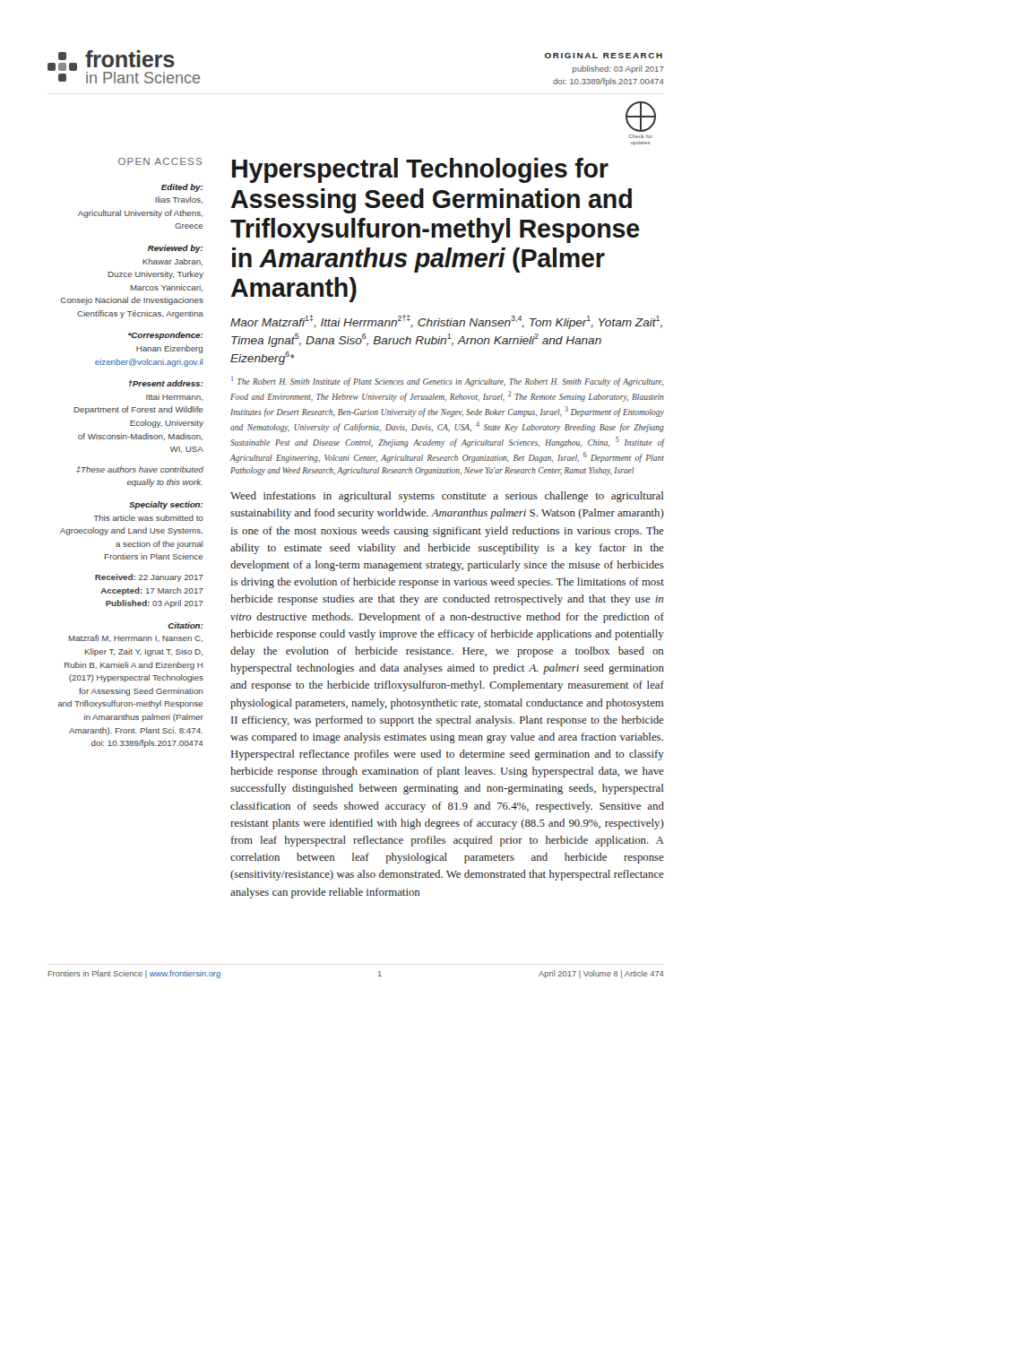frontiers
in Plant Science
ORIGINAL RESEARCH
published: 03 April 2017
doi: 10.3389/fpls.2017.00474
Check for
updates
OPEN ACCESS
Edited by:
Ilias Travlos,
Agricultural University of Athens,
Greece
Reviewed by:
Khawar Jabran,
Duzce University, Turkey
Marcos Yanniccari,
Consejo Nacional de Investigaciones
Científicas y Técnicas, Argentina
*Correspondence:
Hanan Eizenberg
eizenber@volcani.agri.gov.il
†Present address:
Ittai Herrmann,
Department of Forest and Wildlife
Ecology, University
of Wisconsin-Madison, Madison,
WI, USA
‡These authors have contributed
equally to this work.
Specialty section:
This article was submitted to
Agroecology and Land Use Systems,
a section of the journal
Frontiers in Plant Science
Received: 22 January 2017
Accepted: 17 March 2017
Published: 03 April 2017
Citation:
Matzrafi M, Herrmann I, Nansen C,
Kliper T, Zait Y, Ignat T, Siso D,
Rubin B, Karnieli A and Eizenberg H
(2017) Hyperspectral Technologies
for Assessing Seed Germination
and Trifloxysulfuron-methyl Response
in Amaranthus palmeri (Palmer
Amaranth). Front. Plant Sci. 8:474.
doi: 10.3389/fpls.2017.00474
Hyperspectral Technologies for Assessing Seed Germination and Trifloxysulfuron-methyl Response in Amaranthus palmeri (Palmer Amaranth)
Maor Matzrafi1‡, Ittai Herrmann2†‡, Christian Nansen3,4, Tom Kliper1, Yotam Zait1, Timea Ignat5, Dana Siso6, Baruch Rubin1, Arnon Karnieli2 and Hanan Eizenberg6*
1 The Robert H. Smith Institute of Plant Sciences and Genetics in Agriculture, The Robert H. Smith Faculty of Agriculture, Food and Environment, The Hebrew University of Jerusalem, Rehovot, Israel, 2 The Remote Sensing Laboratory, Blaustein Institutes for Desert Research, Ben-Gurion University of the Negev, Sede Boker Campus, Israel, 3 Department of Entomology and Nematology, University of California, Davis, Davis, CA, USA, 4 State Key Laboratory Breeding Base for Zhejiang Sustainable Pest and Disease Control, Zhejiang Academy of Agricultural Sciences, Hangzhou, China, 5 Institute of Agricultural Engineering, Volcani Center, Agricultural Research Organization, Bet Dagan, Israel, 6 Department of Plant Pathology and Weed Research, Agricultural Research Organization, Newe Ya'ar Research Center, Ramat Yishay, Israel
Weed infestations in agricultural systems constitute a serious challenge to agricultural sustainability and food security worldwide. Amaranthus palmeri S. Watson (Palmer amaranth) is one of the most noxious weeds causing significant yield reductions in various crops. The ability to estimate seed viability and herbicide susceptibility is a key factor in the development of a long-term management strategy, particularly since the misuse of herbicides is driving the evolution of herbicide response in various weed species. The limitations of most herbicide response studies are that they are conducted retrospectively and that they use in vitro destructive methods. Development of a non-destructive method for the prediction of herbicide response could vastly improve the efficacy of herbicide applications and potentially delay the evolution of herbicide resistance. Here, we propose a toolbox based on hyperspectral technologies and data analyses aimed to predict A. palmeri seed germination and response to the herbicide trifloxysulfuron-methyl. Complementary measurement of leaf physiological parameters, namely, photosynthetic rate, stomatal conductance and photosystem II efficiency, was performed to support the spectral analysis. Plant response to the herbicide was compared to image analysis estimates using mean gray value and area fraction variables. Hyperspectral reflectance profiles were used to determine seed germination and to classify herbicide response through examination of plant leaves. Using hyperspectral data, we have successfully distinguished between germinating and non-germinating seeds, hyperspectral classification of seeds showed accuracy of 81.9 and 76.4%, respectively. Sensitive and resistant plants were identified with high degrees of accuracy (88.5 and 90.9%, respectively) from leaf hyperspectral reflectance profiles acquired prior to herbicide application. A correlation between leaf physiological parameters and herbicide response (sensitivity/resistance) was also demonstrated. We demonstrated that hyperspectral reflectance analyses can provide reliable information
Frontiers in Plant Science | www.frontiersin.org
1
April 2017 | Volume 8 | Article 474